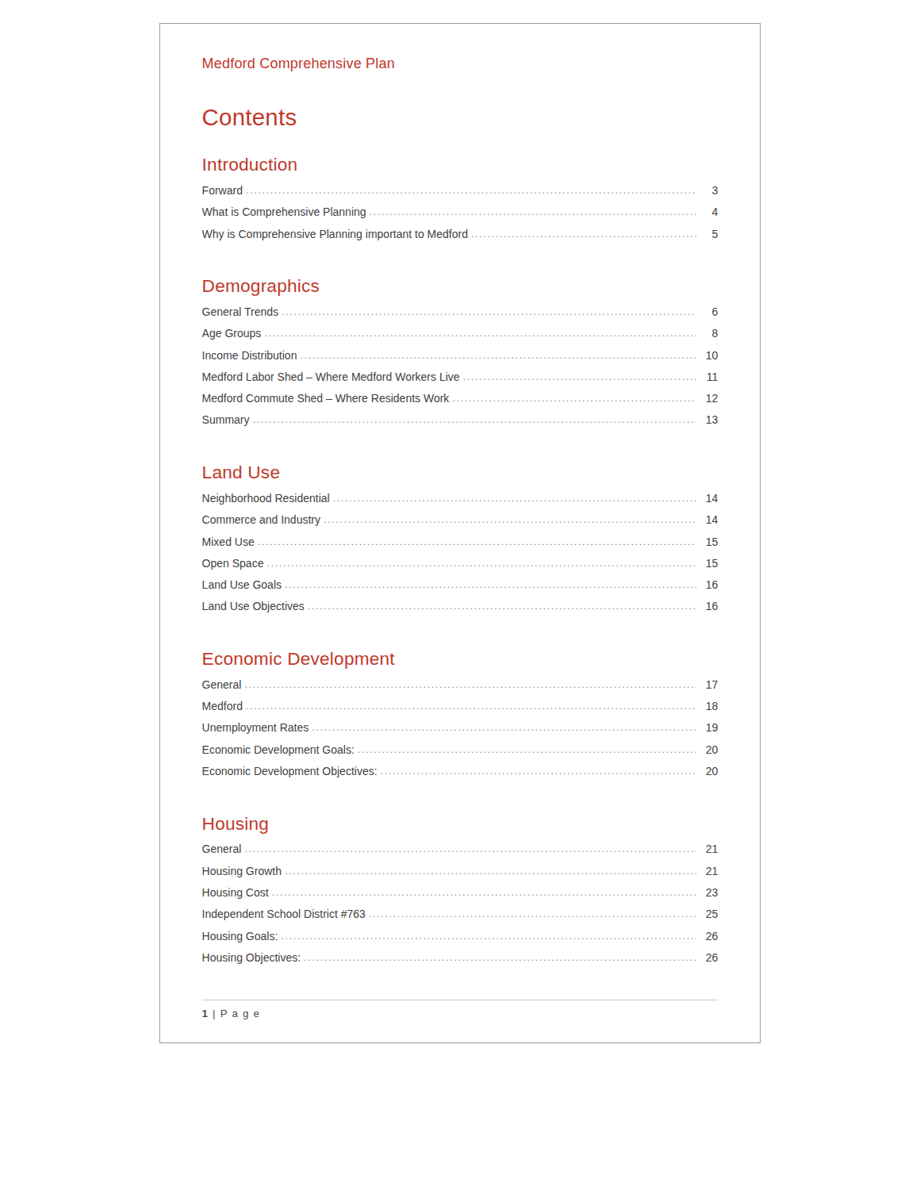Medford Comprehensive Plan
Contents
Introduction
Forward........................................................................................................................................................................................................................................... 3
What is Comprehensive Planning........................................................................................................................................................................................................................................... 4
Why is Comprehensive Planning important to Medford........................................................................................................................................................................................................................................... 5
Demographics
General Trends........................................................................................................................................................................................................................................... 6
Age Groups........................................................................................................................................................................................................................................... 8
Income Distribution........................................................................................................................................................................................................................................... 10
Medford Labor Shed – Where Medford Workers Live........................................................................................................................................................................................................................................... 11
Medford Commute Shed – Where Residents Work........................................................................................................................................................................................................................................... 12
Summary........................................................................................................................................................................................................................................... 13
Land Use
Neighborhood Residential........................................................................................................................................................................................................................................... 14
Commerce and Industry........................................................................................................................................................................................................................................... 14
Mixed Use........................................................................................................................................................................................................................................... 15
Open Space........................................................................................................................................................................................................................................... 15
Land Use Goals........................................................................................................................................................................................................................................... 16
Land Use Objectives........................................................................................................................................................................................................................................... 16
Economic Development
General........................................................................................................................................................................................................................................... 17
Medford........................................................................................................................................................................................................................................... 18
Unemployment Rates........................................................................................................................................................................................................................................... 19
Economic Development Goals:........................................................................................................................................................................................................................................... 20
Economic Development Objectives:........................................................................................................................................................................................................................................... 20
Housing
General........................................................................................................................................................................................................................................... 21
Housing Growth........................................................................................................................................................................................................................................... 21
Housing Cost........................................................................................................................................................................................................................................... 23
Independent School District #763........................................................................................................................................................................................................................................... 25
Housing Goals:........................................................................................................................................................................................................................................... 26
Housing Objectives:........................................................................................................................................................................................................................................... 26
1 | P a g e